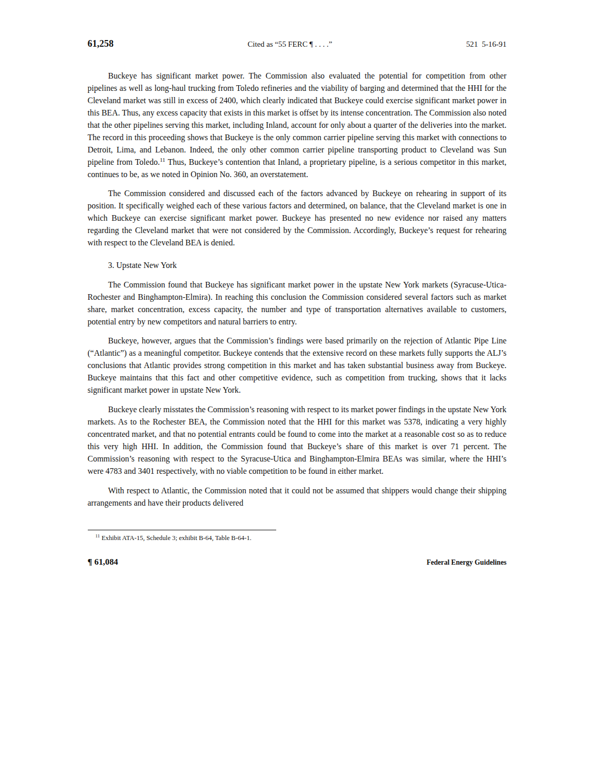61,258 Cited as “55 FERC ¶ . . . .” 521 5-16-91
Buckeye has significant market power. The Commission also evaluated the potential for competition from other pipelines as well as long-haul trucking from Toledo refineries and the viability of barging and determined that the HHI for the Cleveland market was still in excess of 2400, which clearly indicated that Buckeye could exercise significant market power in this BEA. Thus, any excess capacity that exists in this market is offset by its intense concentration. The Commission also noted that the other pipelines serving this market, including Inland, account for only about a quarter of the deliveries into the market. The record in this proceeding shows that Buckeye is the only common carrier pipeline serving this market with connections to Detroit, Lima, and Lebanon. Indeed, the only other common carrier pipeline transporting product to Cleveland was Sun pipeline from Toledo.11 Thus, Buckeye’s contention that Inland, a proprietary pipeline, is a serious competitor in this market, continues to be, as we noted in Opinion No. 360, an overstatement.
The Commission considered and discussed each of the factors advanced by Buckeye on rehearing in support of its position. It specifically weighed each of these various factors and determined, on balance, that the Cleveland market is one in which Buckeye can exercise significant market power. Buckeye has presented no new evidence nor raised any matters regarding the Cleveland market that were not considered by the Commission. Accordingly, Buckeye’s request for rehearing with respect to the Cleveland BEA is denied.
3. Upstate New York
The Commission found that Buckeye has significant market power in the upstate New York markets (Syracuse-Utica-Rochester and Binghampton-Elmira). In reaching this conclusion the Commission considered several factors such as market share, market concentration, excess capacity, the number and type of transportation alternatives available to customers, potential entry by new competitors and natural barriers to entry.
Buckeye, however, argues that the Commission’s findings were based primarily on the rejection of Atlantic Pipe Line (“Atlantic”) as a meaningful competitor. Buckeye contends that the extensive record on these markets fully supports the ALJ’s conclusions that Atlantic provides strong competition in this market and has taken substantial business away from Buckeye. Buckeye maintains that this fact and other competitive evidence, such as competition from trucking, shows that it lacks significant market power in upstate New York.
Buckeye clearly misstates the Commission’s reasoning with respect to its market power findings in the upstate New York markets. As to the Rochester BEA, the Commission noted that the HHI for this market was 5378, indicating a very highly concentrated market, and that no potential entrants could be found to come into the market at a reasonable cost so as to reduce this very high HHI. In addition, the Commission found that Buckeye’s share of this market is over 71 percent. The Commission’s reasoning with respect to the Syracuse-Utica and Binghampton-Elmira BEAs was similar, where the HHI’s were 4783 and 3401 respectively, with no viable competition to be found in either market.
With respect to Atlantic, the Commission noted that it could not be assumed that shippers would change their shipping arrangements and have their products delivered
11 Exhibit ATA-15, Schedule 3; exhibit B-64, Table B-64-1.
¶ 61,084 Federal Energy Guidelines